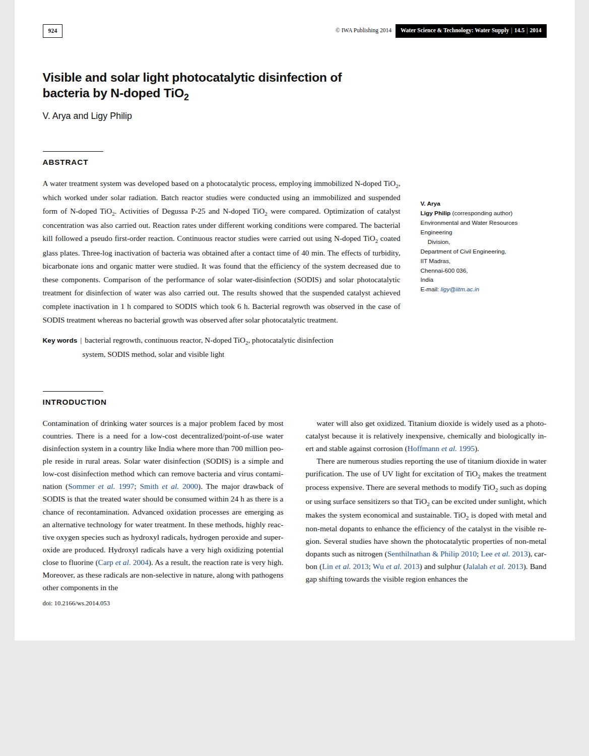924
© IWA Publishing 2014
Water Science & Technology: Water Supply|14.5|2014
Visible and solar light photocatalytic disinfection of
bacteria by N-doped TiO2
V. Arya and Ligy Philip
ABSTRACT
A water treatment system was developed based on a photocatalytic process, employing immobilized N-doped TiO2, which worked under solar radiation. Batch reactor studies were conducted using an immobilized and suspended form of N-doped TiO2. Activities of Degussa P-25 and N-doped TiO2 were compared. Optimization of catalyst concentration was also carried out. Reaction rates under different working conditions were compared. The bacterial kill followed a pseudo first-order reaction. Continuous reactor studies were carried out using N-doped TiO2 coated glass plates. Three-log inactivation of bacteria was obtained after a contact time of 40 min. The effects of turbidity, bicarbonate ions and organic matter were studied. It was found that the efficiency of the system decreased due to these components. Comparison of the performance of solar water-disinfection (SODIS) and solar photocatalytic treatment for disinfection of water was also carried out. The results showed that the suspended catalyst achieved complete inactivation in 1 h compared to SODIS which took 6 h. Bacterial regrowth was observed in the case of SODIS treatment whereas no bacterial growth was observed after solar photocatalytic treatment.
Key words|bacterial regrowth, continuous reactor, N-doped TiO2, photocatalytic disinfectionsystem, SODIS method, solar and visible light
V. Arya
Ligy Philip (corresponding author)
Environmental and Water Resources EngineeringDivision,
Department of Civil Engineering,
IIT Madras,
Chennai-600 036,
India
E-mail: ligy@iitm.ac.in
INTRODUCTION
Contamination of drinking water sources is a major problem faced by most countries. There is a need for a low-cost decentralized/point-of-use water disinfection system in a country like India where more than 700 million people reside in rural areas. Solar water disinfection (SODIS) is a simple and low-cost disinfection method which can remove bacteria and virus contamination (Sommer et al. 1997; Smith et al. 2000). The major drawback of SODIS is that the treated water should be consumed within 24 h as there is a chance of recontamination. Advanced oxidation processes are emerging as an alternative technology for water treatment. In these methods, highly reactive oxygen species such as hydroxyl radicals, hydrogen peroxide and superoxide are produced. Hydroxyl radicals have a very high oxidizing potential close to fluorine (Carp et al. 2004). As a result, the reaction rate is very high. Moreover, as these radicals are non-selective in nature, along with pathogens other components in the
water will also get oxidized. Titanium dioxide is widely used as a photocatalyst because it is relatively inexpensive, chemically and biologically inert and stable against corrosion (Hoffmann et al. 1995).
There are numerous studies reporting the use of titanium dioxide in water purification. The use of UV light for excitation of TiO2 makes the treatment process expensive. There are several methods to modify TiO2 such as doping or using surface sensitizers so that TiO2 can be excited under sunlight, which makes the system economical and sustainable. TiO2 is doped with metal and non-metal dopants to enhance the efficiency of the catalyst in the visible region. Several studies have shown the photocatalytic properties of non-metal dopants such as nitrogen (Senthilnathan & Philip 2010; Lee et al. 2013), carbon (Lin et al. 2013; Wu et al. 2013) and sulphur (Jalalah et al. 2013). Band gap shifting towards the visible region enhances the
doi: 10.2166/ws.2014.053